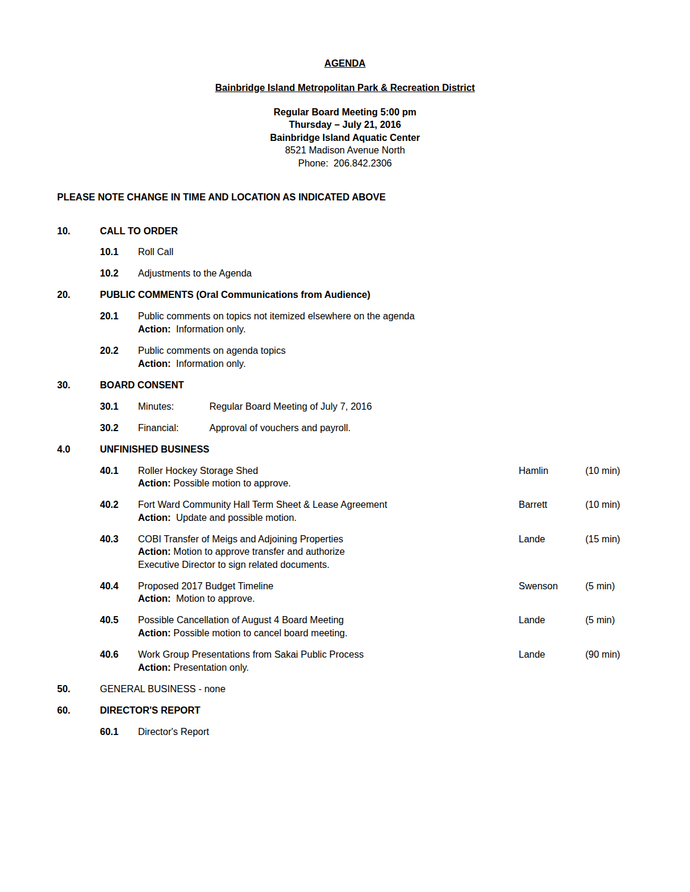AGENDA
Bainbridge Island Metropolitan Park & Recreation District
Regular Board Meeting 5:00 pm
Thursday – July 21, 2016
Bainbridge Island Aquatic Center
8521 Madison Avenue North
Phone: 206.842.2306
PLEASE NOTE CHANGE IN TIME AND LOCATION AS INDICATED ABOVE
| 10. | CALL TO ORDER |
| | 10.1 | Roll Call |
| | 10.2 | Adjustments to the Agenda |
| 20. | PUBLIC COMMENTS (Oral Communications from Audience) |
| | 20.1 | Public comments on topics not itemized elsewhere on the agenda Action: Information only. |
| | 20.2 | Public comments on agenda topics Action: Information only. |
| 30. | BOARD CONSENT |
| | 30.1 | Minutes: Regular Board Meeting of July 7, 2016 |
| | 30.2 | Financial: Approval of vouchers and payroll. |
| 4.0 | UNFINISHED BUSINESS |
| | 40.1 | Roller Hockey Storage Shed Action: Possible motion to approve. | Hamlin | (10 min) |
| | 40.2 | Fort Ward Community Hall Term Sheet & Lease Agreement Action: Update and possible motion. | Barrett | (10 min) |
| | 40.3 | COBI Transfer of Meigs and Adjoining Properties Action: Motion to approve transfer and authorize Executive Director to sign related documents. | Lande | (15 min) |
| | 40.4 | Proposed 2017 Budget Timeline Action: Motion to approve. | Swenson | (5 min) |
| | 40.5 | Possible Cancellation of August 4 Board Meeting Action: Possible motion to cancel board meeting. | Lande | (5 min) |
| | 40.6 | Work Group Presentations from Sakai Public Process Action: Presentation only. | Lande | (90 min) |
| 50. | GENERAL BUSINESS - none |
| 60. | DIRECTOR'S REPORT |
| | 60.1 | Director's Report |